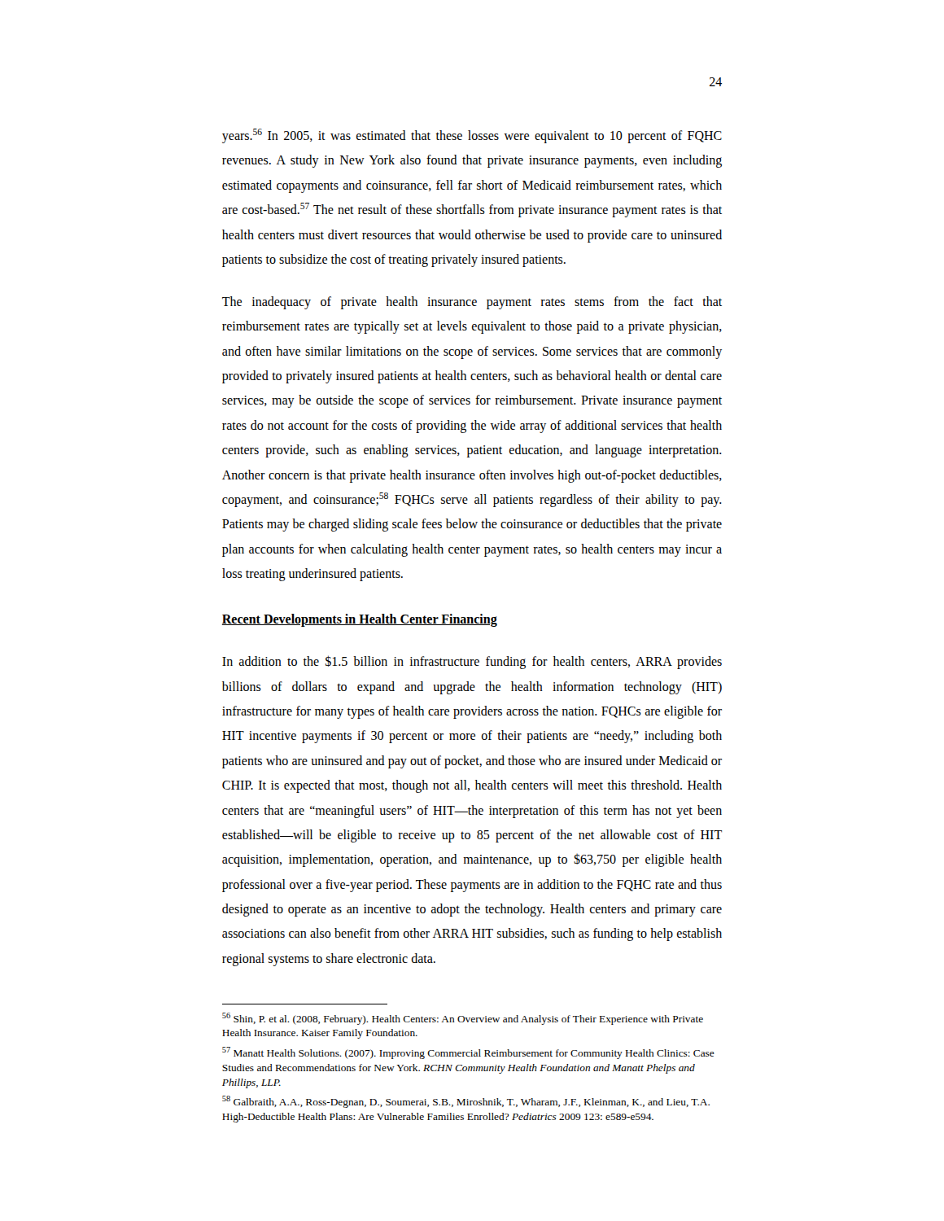24
years.56 In 2005, it was estimated that these losses were equivalent to 10 percent of FQHC revenues. A study in New York also found that private insurance payments, even including estimated copayments and coinsurance, fell far short of Medicaid reimbursement rates, which are cost-based.57 The net result of these shortfalls from private insurance payment rates is that health centers must divert resources that would otherwise be used to provide care to uninsured patients to subsidize the cost of treating privately insured patients.
The inadequacy of private health insurance payment rates stems from the fact that reimbursement rates are typically set at levels equivalent to those paid to a private physician, and often have similar limitations on the scope of services. Some services that are commonly provided to privately insured patients at health centers, such as behavioral health or dental care services, may be outside the scope of services for reimbursement. Private insurance payment rates do not account for the costs of providing the wide array of additional services that health centers provide, such as enabling services, patient education, and language interpretation. Another concern is that private health insurance often involves high out-of-pocket deductibles, copayment, and coinsurance;58 FQHCs serve all patients regardless of their ability to pay. Patients may be charged sliding scale fees below the coinsurance or deductibles that the private plan accounts for when calculating health center payment rates, so health centers may incur a loss treating underinsured patients.
Recent Developments in Health Center Financing
In addition to the $1.5 billion in infrastructure funding for health centers, ARRA provides billions of dollars to expand and upgrade the health information technology (HIT) infrastructure for many types of health care providers across the nation. FQHCs are eligible for HIT incentive payments if 30 percent or more of their patients are “needy,” including both patients who are uninsured and pay out of pocket, and those who are insured under Medicaid or CHIP. It is expected that most, though not all, health centers will meet this threshold. Health centers that are “meaningful users” of HIT—the interpretation of this term has not yet been established—will be eligible to receive up to 85 percent of the net allowable cost of HIT acquisition, implementation, operation, and maintenance, up to $63,750 per eligible health professional over a five-year period. These payments are in addition to the FQHC rate and thus designed to operate as an incentive to adopt the technology. Health centers and primary care associations can also benefit from other ARRA HIT subsidies, such as funding to help establish regional systems to share electronic data.
56 Shin, P. et al. (2008, February). Health Centers: An Overview and Analysis of Their Experience with Private Health Insurance. Kaiser Family Foundation.
57 Manatt Health Solutions. (2007). Improving Commercial Reimbursement for Community Health Clinics: Case Studies and Recommendations for New York. RCHN Community Health Foundation and Manatt Phelps and Phillips, LLP.
58 Galbraith, A.A., Ross-Degnan, D., Soumerai, S.B., Miroshnik, T., Wharam, J.F., Kleinman, K., and Lieu, T.A. High-Deductible Health Plans: Are Vulnerable Families Enrolled? Pediatrics 2009 123: e589-e594.